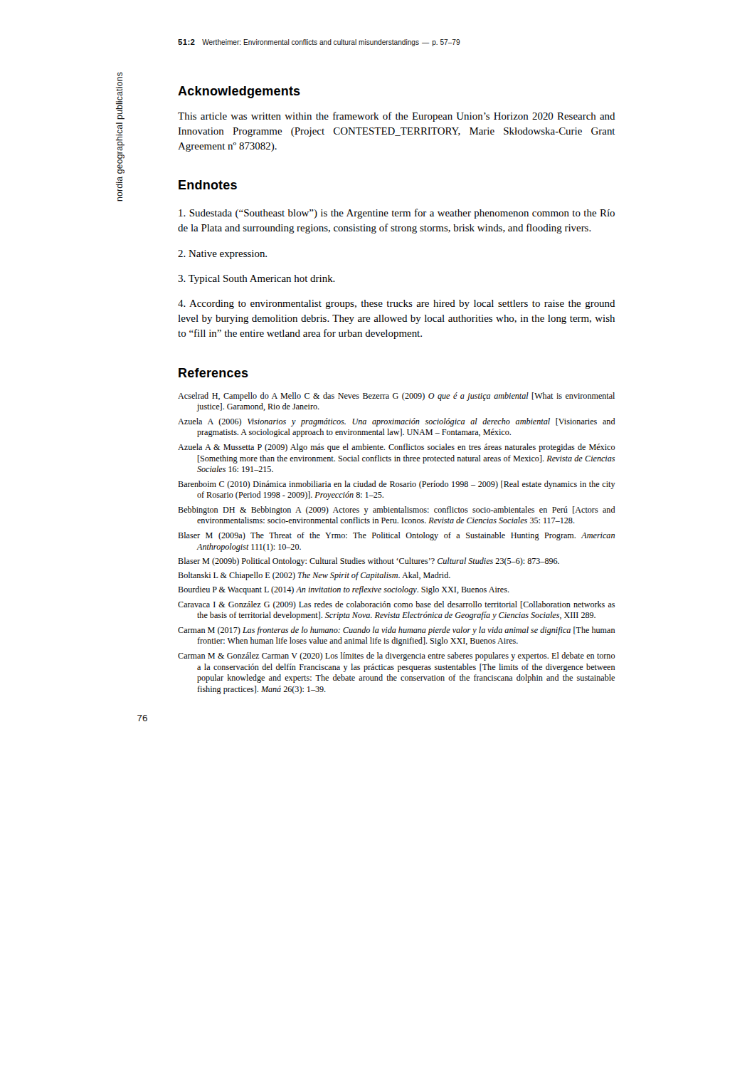nordia geographical publications
51:2 Wertheimer: Environmental conflicts and cultural misunderstandings—p. 57–79
Acknowledgements
This article was written within the framework of the European Union’s Horizon 2020 Research and Innovation Programme (Project CONTESTED_TERRITORY, Marie Skłodowska-Curie Grant Agreement nº 873082).
Endnotes
1. Sudestada (“Southeast blow”) is the Argentine term for a weather phenomenon common to the Río de la Plata and surrounding regions, consisting of strong storms, brisk winds, and flooding rivers.
2. Native expression.
3. Typical South American hot drink.
4. According to environmentalist groups, these trucks are hired by local settlers to raise the ground level by burying demolition debris. They are allowed by local authorities who, in the long term, wish to “fill in” the entire wetland area for urban development.
References
Acselrad H, Campello do A Mello C & das Neves Bezerra G (2009) O que é a justiça ambiental [What is environmental justice]. Garamond, Rio de Janeiro.
Azuela A (2006) Visionarios y pragmáticos. Una aproximación sociológica al derecho ambiental [Visionaries and pragmatists. A sociological approach to environmental law]. UNAM – Fontamara, México.
Azuela A & Mussetta P (2009) Algo más que el ambiente. Conflictos sociales en tres áreas naturales protegidas de México [Something more than the environment. Social conflicts in three protected natural areas of Mexico]. Revista de Ciencias Sociales 16: 191–215.
Barenboim C (2010) Dinámica inmobiliaria en la ciudad de Rosario (Período 1998 – 2009) [Real estate dynamics in the city of Rosario (Period 1998 - 2009)]. Proyección 8: 1–25.
Bebbington DH & Bebbington A (2009) Actores y ambientalismos: conflictos socio-ambientales en Perú [Actors and environmentalisms: socio-environmental conflicts in Peru. Iconos. Revista de Ciencias Sociales 35: 117–128.
Blaser M (2009a) The Threat of the Yrmo: The Political Ontology of a Sustainable Hunting Program. American Anthropologist 111(1): 10–20.
Blaser M (2009b) Political Ontology: Cultural Studies without ‘Cultures’? Cultural Studies 23(5–6): 873–896.
Boltanski L & Chiapello E (2002) The New Spirit of Capitalism. Akal, Madrid.
Bourdieu P & Wacquant L (2014) An invitation to reflexive sociology. Siglo XXI, Buenos Aires.
Caravaca I & González G (2009) Las redes de colaboración como base del desarrollo territorial [Collaboration networks as the basis of territorial development]. Scripta Nova. Revista Electrónica de Geografía y Ciencias Sociales, XIII 289.
Carman M (2017) Las fronteras de lo humano: Cuando la vida humana pierde valor y la vida animal se dignifica [The human frontier: When human life loses value and animal life is dignified]. Siglo XXI, Buenos Aires.
Carman M & González Carman V (2020) Los límites de la divergencia entre saberes populares y expertos. El debate en torno a la conservación del delfín Franciscana y las prácticas pesqueras sustentables [The limits of the divergence between popular knowledge and experts: The debate around the conservation of the franciscana dolphin and the sustainable fishing practices]. Maná 26(3): 1–39.
76